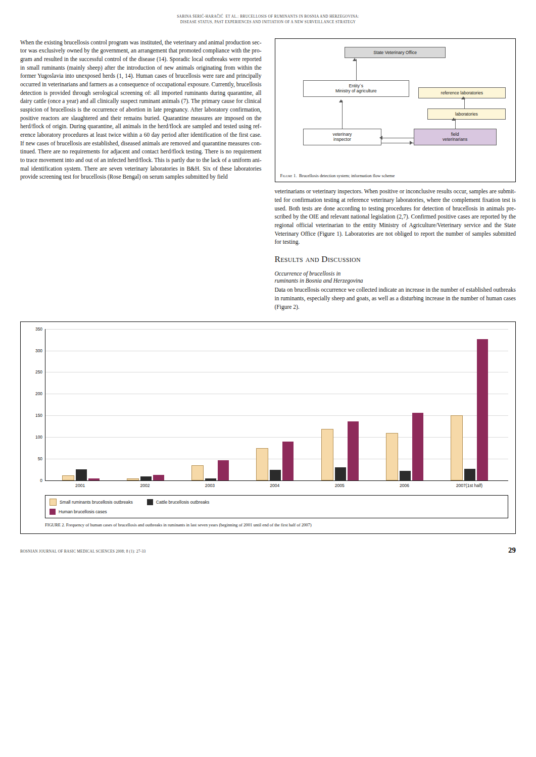Sabina Šerić-Haračić et al.: Brucellosis of ruminants in Bosnia and Herzegovina:
disease status, past experiences and initiation of a new surveillance strategy
When the existing brucellosis control program was instituted, the veterinary and animal production sector was exclusively owned by the government, an arrangement that promoted compliance with the program and resulted in the successful control of the disease (14). Sporadic local outbreaks were reported in small ruminants (mainly sheep) after the introduction of new animals originating from within the former Yugoslavia into unexposed herds (1, 14). Human cases of brucellosis were rare and principally occurred in veterinarians and farmers as a consequence of occupational exposure. Currently, brucellosis detection is provided through serological screening of: all imported ruminants during quarantine, all dairy cattle (once a year) and all clinically suspect ruminant animals (7). The primary cause for clinical suspicion of brucellosis is the occurrence of abortion in late pregnancy. After laboratory confirmation, positive reactors are slaughtered and their remains buried. Quarantine measures are imposed on the herd/flock of origin. During quarantine, all animals in the herd/flock are sampled and tested using reference laboratory procedures at least twice within a 60 day period after identification of the first case. If new cases of brucellosis are established, diseased animals are removed and quarantine measures continued. There are no requirements for adjacent and contact herd/flock testing. There is no requirement to trace movement into and out of an infected herd/flock. This is partly due to the lack of a uniform animal identification system. There are seven veterinary laboratories in B&H. Six of these laboratories provide screening test for brucellosis (Rose Bengal) on serum samples submitted by field
State Veterinary Office
Entity´s
Ministry of agriculture
reference laboratories
laboratories
veterinary
inspector
field
veterinarians
Figure 1. Brucellosis detection system; information flow scheme
veterinarians or veterinary inspectors. When positive or inconclusive results occur, samples are submitted for confirmation testing at reference veterinary laboratories, where the complement fixation test is used. Both tests are done according to testing procedures for detection of brucellosis in animals prescribed by the OIE and relevant national legislation (2,7). Confirmed positive cases are reported by the regional official veterinarian to the entity Ministry of Agriculture/Veterinary service and the State Veterinary Office (Figure 1). Laboratories are not obliged to report the number of samples submitted for testing.
Results and Discussion
Occurrence of brucellosis in
ruminants in Bosnia and Herzegovina
Data on brucellosis occurrence we collected indicate an increase in the number of established outbreaks in ruminants, especially sheep and goats, as well as a disturbing increase in the number of human cases (Figure 2).
350
300
250
200
150
100
50
0
2001
2002
2003
2004
2005
2006
2007(1st half)
Small ruminants brucellosis outbreaks
Cattle brucellosis outbreaks
Human brucellosis cases
FIGURE 2. Frequency of human cases of brucellosis and outbreaks in ruminants in last seven years (beginning of 2001 until end of the first half of 2007)
Bosnian Journal of Basic Medical Sciences 2008; 8 (1): 27-33
29